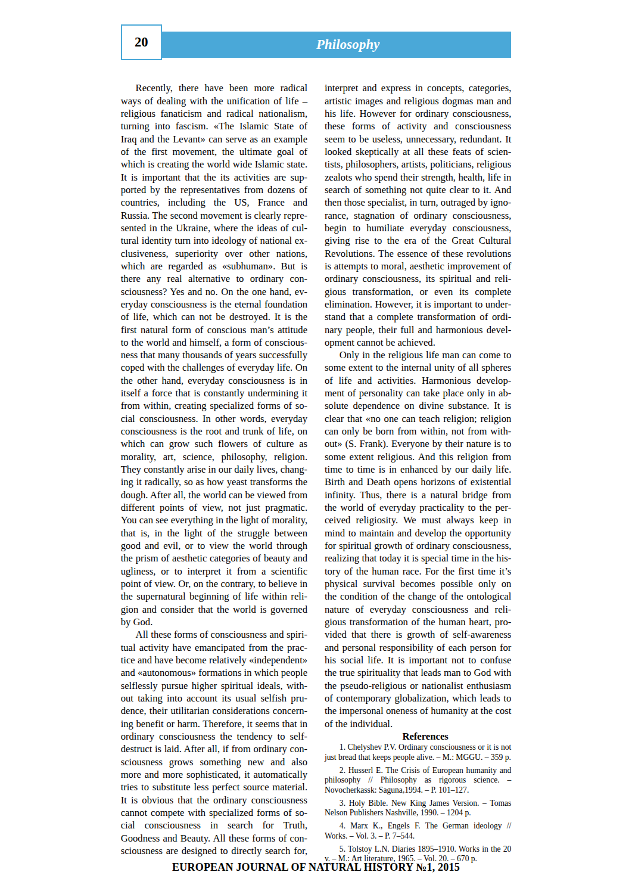Philosophy
20
Recently, there have been more radical ways of dealing with the unification of life – religious fanaticism and radical nationalism, turning into fascism. «The Islamic State of Iraq and the Levant» can serve as an example of the first movement, the ultimate goal of which is creating the world wide Islamic state. It is important that the its activities are supported by the representatives from dozens of countries, including the US, France and Russia. The second movement is clearly represented in the Ukraine, where the ideas of cultural identity turn into ideology of national exclusiveness, superiority over other nations, which are regarded as «subhuman». But is there any real alternative to ordinary consciousness? Yes and no. On the one hand, everyday consciousness is the eternal foundation of life, which can not be destroyed. It is the first natural form of conscious man’s attitude to the world and himself, a form of consciousness that many thousands of years successfully coped with the challenges of everyday life. On the other hand, everyday consciousness is in itself a force that is constantly undermining it from within, creating specialized forms of social consciousness. In other words, everyday consciousness is the root and trunk of life, on which can grow such flowers of culture as morality, art, science, philosophy, religion. They constantly arise in our daily lives, changing it radically, so as how yeast transforms the dough. After all, the world can be viewed from different points of view, not just pragmatic. You can see everything in the light of morality, that is, in the light of the struggle between good and evil, or to view the world through the prism of aesthetic categories of beauty and ugliness, or to interpret it from a scientific point of view. Or, on the contrary, to believe in the supernatural beginning of life within religion and consider that the world is governed by God.
All these forms of consciousness and spiritual activity have emancipated from the practice and have become relatively «independent» and «autonomous» formations in which people selflessly pursue higher spiritual ideals, without taking into account its usual selfish prudence, their utilitarian considerations concerning benefit or harm. Therefore, it seems that in ordinary consciousness the tendency to self-destruct is laid. After all, if from ordinary consciousness grows something new and also more and more sophisticated, it automatically tries to substitute less perfect source material. It is obvious that the ordinary consciousness cannot compete with specialized forms of social consciousness in search for Truth, Goodness and Beauty. All these forms of consciousness are designed to directly search for, interpret and express in concepts, categories, artistic images and religious dogmas man and his life. However for ordinary consciousness, these forms of activity and consciousness seem to be useless, unnecessary, redundant. It looked skeptically at all these feats of scientists, philosophers, artists, politicians, religious zealots who spend their strength, health, life in search of something not quite clear to it. And then those specialist, in turn, outraged by ignorance, stagnation of ordinary consciousness, begin to humiliate everyday consciousness, giving rise to the era of the Great Cultural Revolutions. The essence of these revolutions is attempts to moral, aesthetic improvement of ordinary consciousness, its spiritual and religious transformation, or even its complete elimination. However, it is important to understand that a complete transformation of ordinary people, their full and harmonious development cannot be achieved.
Only in the religious life man can come to some extent to the internal unity of all spheres of life and activities. Harmonious development of personality can take place only in absolute dependence on divine substance. It is clear that «no one can teach religion; religion can only be born from within, not from without» (S. Frank). Everyone by their nature is to some extent religious. And this religion from time to time is in enhanced by our daily life. Birth and Death opens horizons of existential infinity. Thus, there is a natural bridge from the world of everyday practicality to the perceived religiosity. We must always keep in mind to maintain and develop the opportunity for spiritual growth of ordinary consciousness, realizing that today it is special time in the history of the human race. For the first time it’s physical survival becomes possible only on the condition of the change of the ontological nature of everyday consciousness and religious transformation of the human heart, provided that there is growth of self-awareness and personal responsibility of each person for his social life. It is important not to confuse the true spirituality that leads man to God with the pseudo-religious or nationalist enthusiasm of contemporary globalization, which leads to the impersonal oneness of humanity at the cost of the individual.
References
1. Chelyshev P.V. Ordinary consciousness or it is not just bread that keeps people alive. – M.: MGGU. – 359 p.
2. Husserl E. The Crisis of European humanity and philosophy // Philosophy as rigorous science. – Novocherkassk: Saguna,1994. – P. 101–127.
3. Holy Bible. New King James Version. – Tomas Nelson Publishers Nashville, 1990. – 1204 p.
4. Marx K., Engels F. The German ideology // Works. – Vol. 3. – P. 7–544.
5. Tolstoy L.N. Diaries 1895–1910. Works in the 20 v. – M.: Art literature, 1965. – Vol. 20. – 670 p.
EUROPEAN JOURNAL OF NATURAL HISTORY №1, 2015